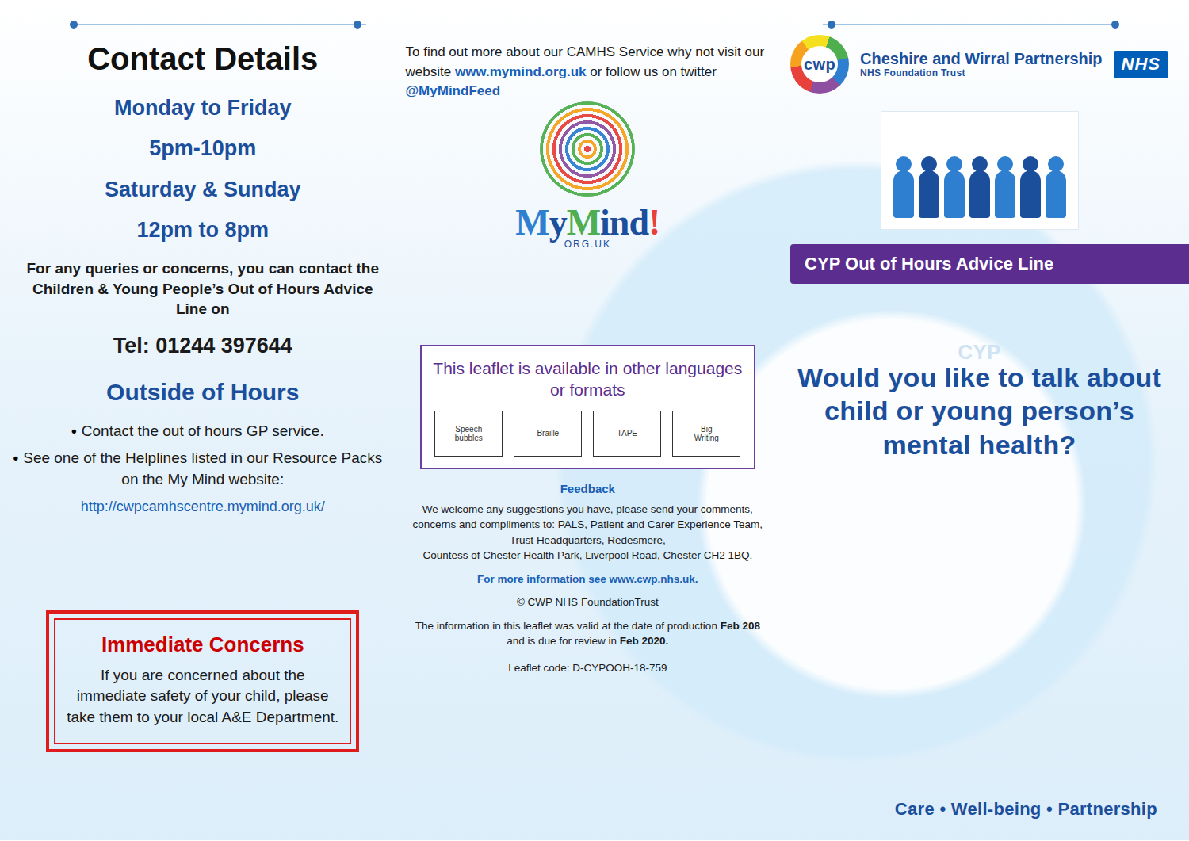Contact Details
Monday to Friday
5pm-10pm
Saturday & Sunday
12pm to 8pm
For any queries or concerns, you can contact the Children & Young People’s Out of Hours Advice Line on
Tel: 01244 397644
Outside of Hours
Contact the out of hours GP service.
See one of the Helplines listed in our Resource Packs on the My Mind website:
http://cwpcamhscentre.mymind.org.uk/
Immediate Concerns
If you are concerned about the immediate safety of your child, please take them to your local A&E Department.
To find out more about our CAMHS Service why not visit our website www.mymind.org.uk or follow us on twitter @MyMindFeed
MyMind!
ORG.UK
This leaflet is available in other languages or formats
Speech
bubbles
Braille
TAPE
Big
Writing
Feedback
We welcome any suggestions you have, please send your comments, concerns and compliments to: PALS, Patient and Carer Experience Team, Trust Headquarters, Redesmere,
Countess of Chester Health Park, Liverpool Road, Chester CH2 1BQ.
For more information see www.cwp.nhs.uk.
© CWP NHS FoundationTrust
The information in this leaflet was valid at the date of production Feb 208 and is due for review in Feb 2020.
Leaflet code: D-CYPOOH-18-759
Cheshire and Wirral Partnership
NHS Foundation Trust
NHS
CYP Out of Hours Advice Line
CYP Would you like to talk about child or young person’s mental health?
Care • Well-being • Partnership